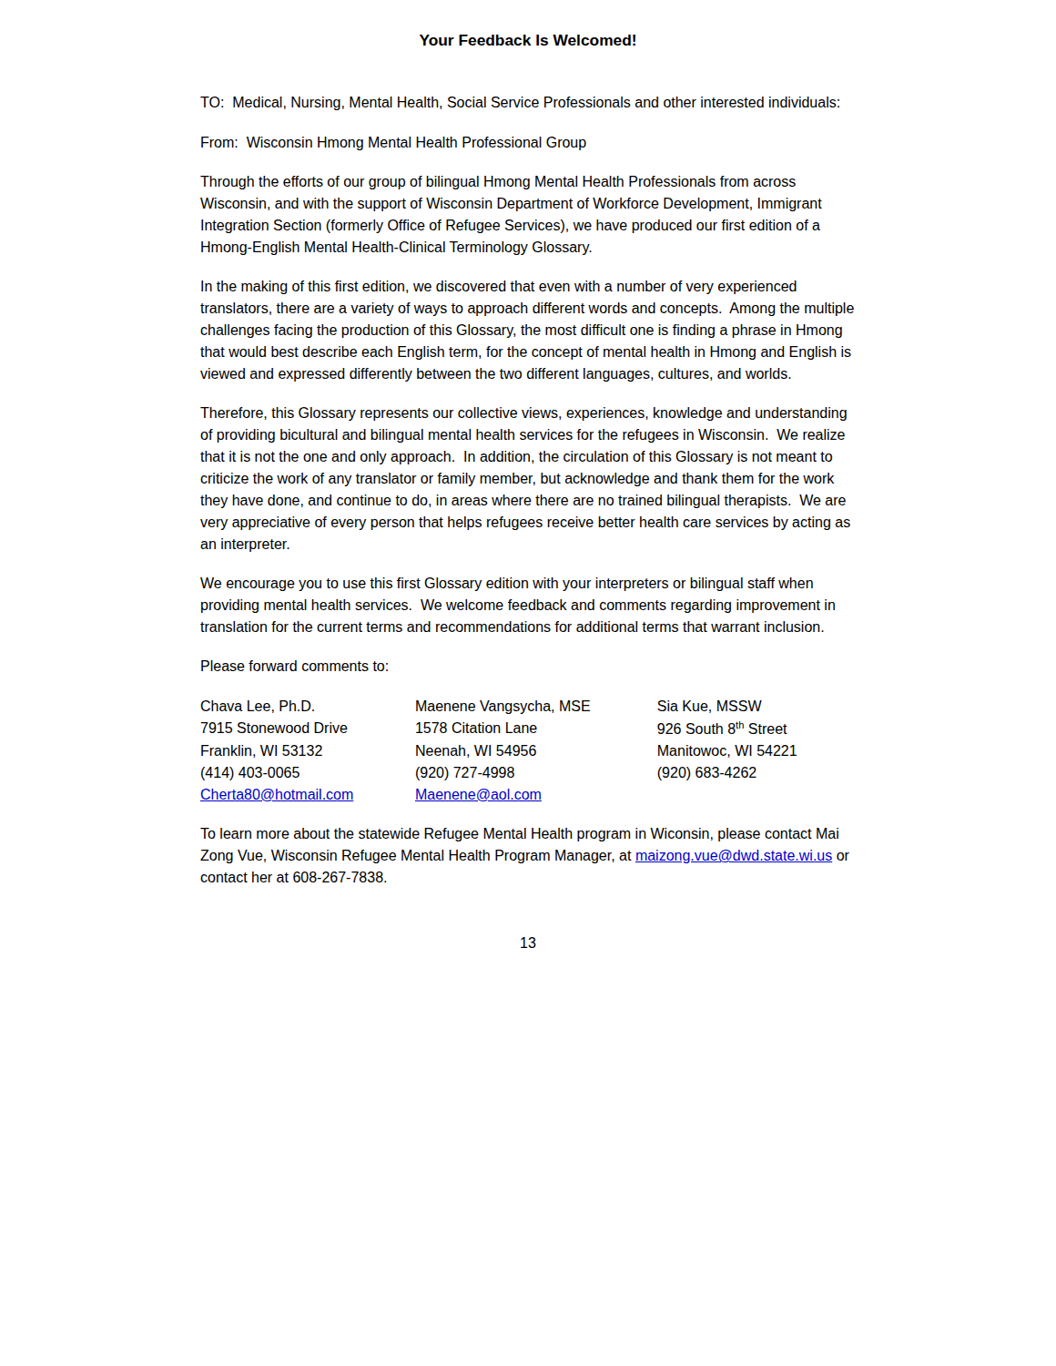Your Feedback Is Welcomed!
TO: Medical, Nursing, Mental Health, Social Service Professionals and other interested individuals:
From: Wisconsin Hmong Mental Health Professional Group
Through the efforts of our group of bilingual Hmong Mental Health Professionals from across Wisconsin, and with the support of Wisconsin Department of Workforce Development, Immigrant Integration Section (formerly Office of Refugee Services), we have produced our first edition of a Hmong-English Mental Health-Clinical Terminology Glossary.
In the making of this first edition, we discovered that even with a number of very experienced translators, there are a variety of ways to approach different words and concepts. Among the multiple challenges facing the production of this Glossary, the most difficult one is finding a phrase in Hmong that would best describe each English term, for the concept of mental health in Hmong and English is viewed and expressed differently between the two different languages, cultures, and worlds.
Therefore, this Glossary represents our collective views, experiences, knowledge and understanding of providing bicultural and bilingual mental health services for the refugees in Wisconsin. We realize that it is not the one and only approach. In addition, the circulation of this Glossary is not meant to criticize the work of any translator or family member, but acknowledge and thank them for the work they have done, and continue to do, in areas where there are no trained bilingual therapists. We are very appreciative of every person that helps refugees receive better health care services by acting as an interpreter.
We encourage you to use this first Glossary edition with your interpreters or bilingual staff when providing mental health services. We welcome feedback and comments regarding improvement in translation for the current terms and recommendations for additional terms that warrant inclusion.
Please forward comments to:
| Chava Lee, Ph.D. | Maenene Vangsycha, MSE | Sia Kue, MSSW |
| 7915 Stonewood Drive | 1578 Citation Lane | 926 South 8 th Street |
| Franklin, WI 53132 | Neenah, WI 54956 | Manitowoc, WI 54221 |
| (414) 403-0065 | (920) 727-4998 | (920) 683-4262 |
| Cherta80@hotmail.com | Maenene@aol.com | |
To learn more about the statewide Refugee Mental Health program in Wiconsin, please contact Mai Zong Vue, Wisconsin Refugee Mental Health Program Manager, at maizong.vue@dwd.state.wi.us or contact her at 608-267-7838.
13